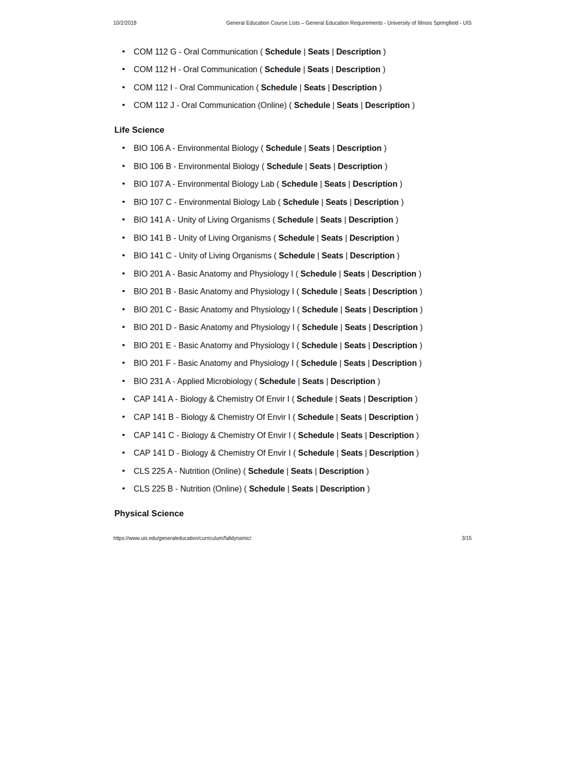10/2/2018
General Education Course Lists – General Education Requirements - University of Illinois Springfield - UIS
COM 112 G - Oral Communication ( Schedule | Seats | Description )
COM 112 H - Oral Communication ( Schedule | Seats | Description )
COM 112 I - Oral Communication ( Schedule | Seats | Description )
COM 112 J - Oral Communication (Online) ( Schedule | Seats | Description )
Life Science
BIO 106 A - Environmental Biology ( Schedule | Seats | Description )
BIO 106 B - Environmental Biology ( Schedule | Seats | Description )
BIO 107 A - Environmental Biology Lab ( Schedule | Seats | Description )
BIO 107 C - Environmental Biology Lab ( Schedule | Seats | Description )
BIO 141 A - Unity of Living Organisms ( Schedule | Seats | Description )
BIO 141 B - Unity of Living Organisms ( Schedule | Seats | Description )
BIO 141 C - Unity of Living Organisms ( Schedule | Seats | Description )
BIO 201 A - Basic Anatomy and Physiology I ( Schedule | Seats | Description )
BIO 201 B - Basic Anatomy and Physiology I ( Schedule | Seats | Description )
BIO 201 C - Basic Anatomy and Physiology I ( Schedule | Seats | Description )
BIO 201 D - Basic Anatomy and Physiology I ( Schedule | Seats | Description )
BIO 201 E - Basic Anatomy and Physiology I ( Schedule | Seats | Description )
BIO 201 F - Basic Anatomy and Physiology I ( Schedule | Seats | Description )
BIO 231 A - Applied Microbiology ( Schedule | Seats | Description )
CAP 141 A - Biology & Chemistry Of Envir I ( Schedule | Seats | Description )
CAP 141 B - Biology & Chemistry Of Envir I ( Schedule | Seats | Description )
CAP 141 C - Biology & Chemistry Of Envir I ( Schedule | Seats | Description )
CAP 141 D - Biology & Chemistry Of Envir I ( Schedule | Seats | Description )
CLS 225 A - Nutrition (Online) ( Schedule | Seats | Description )
CLS 225 B - Nutrition (Online) ( Schedule | Seats | Description )
Physical Science
https://www.uis.edu/generaleducation/curriculum/falldynamic/
3/15